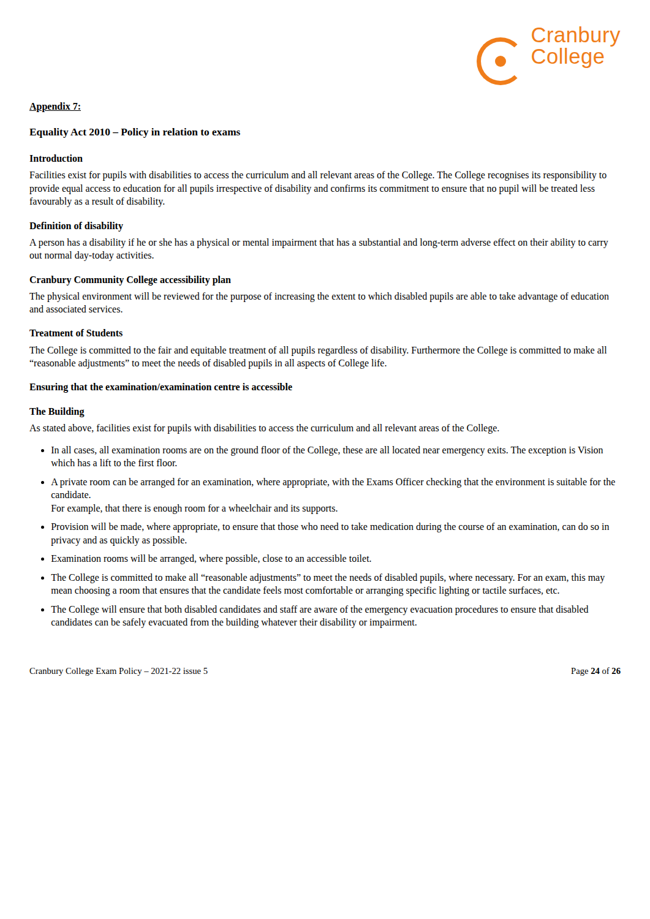Cranbury
College
Appendix 7:
Equality Act 2010 – Policy in relation to exams
Introduction
Facilities exist for pupils with disabilities to access the curriculum and all relevant areas of the College. The College recognises its responsibility to provide equal access to education for all pupils irrespective of disability and confirms its commitment to ensure that no pupil will be treated less favourably as a result of disability.
Definition of disability
A person has a disability if he or she has a physical or mental impairment that has a substantial and long-term adverse effect on their ability to carry out normal day-today activities.
Cranbury Community College accessibility plan
The physical environment will be reviewed for the purpose of increasing the extent to which disabled pupils are able to take advantage of education and associated services.
Treatment of Students
The College is committed to the fair and equitable treatment of all pupils regardless of disability. Furthermore the College is committed to make all “reasonable adjustments” to meet the needs of disabled pupils in all aspects of College life.
Ensuring that the examination/examination centre is accessible
The Building
As stated above, facilities exist for pupils with disabilities to access the curriculum and all relevant areas of the College.
In all cases, all examination rooms are on the ground floor of the College, these are all located near emergency exits. The exception is Vision which has a lift to the first floor.
A private room can be arranged for an examination, where appropriate, with the Exams Officer checking that the environment is suitable for the candidate.
For example, that there is enough room for a wheelchair and its supports.
Provision will be made, where appropriate, to ensure that those who need to take medication during the course of an examination, can do so in privacy and as quickly as possible.
Examination rooms will be arranged, where possible, close to an accessible toilet.
The College is committed to make all “reasonable adjustments” to meet the needs of disabled pupils, where necessary. For an exam, this may mean choosing a room that ensures that the candidate feels most comfortable or arranging specific lighting or tactile surfaces, etc.
The College will ensure that both disabled candidates and staff are aware of the emergency evacuation procedures to ensure that disabled candidates can be safely evacuated from the building whatever their disability or impairment.
Cranbury College Exam Policy – 2021-22 issue 5 Page 24 of 26